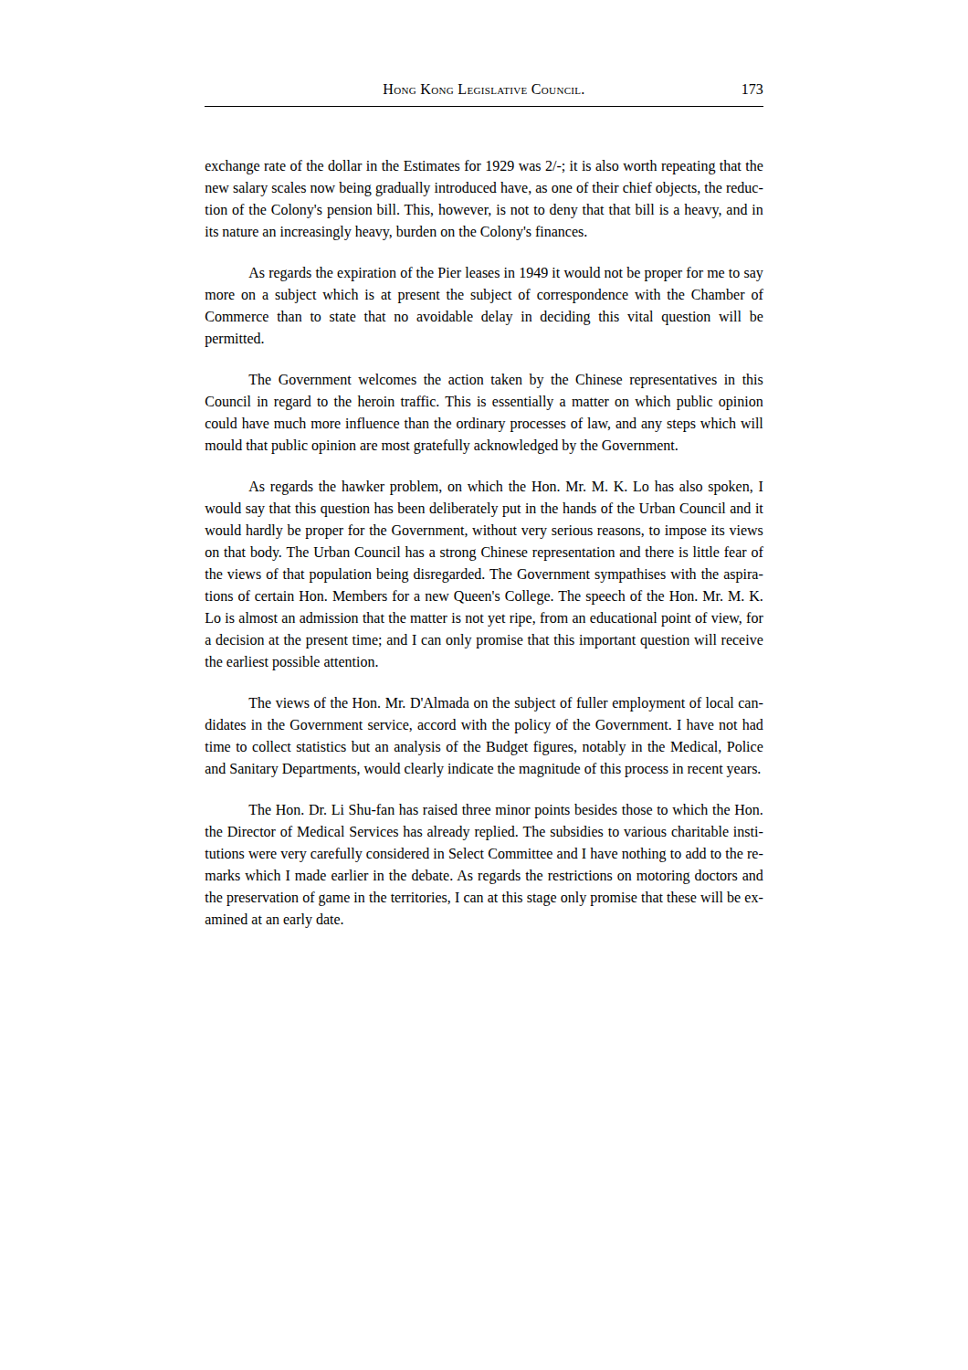173
Hong Kong Legislative Council.
exchange rate of the dollar in the Estimates for 1929 was 2/-; it is also worth repeating that the new salary scales now being gradually introduced have, as one of their chief objects, the reduction of the Colony's pension bill. This, however, is not to deny that that bill is a heavy, and in its nature an increasingly heavy, burden on the Colony's finances.
As regards the expiration of the Pier leases in 1949 it would not be proper for me to say more on a subject which is at present the subject of correspondence with the Chamber of Commerce than to state that no avoidable delay in deciding this vital question will be permitted.
The Government welcomes the action taken by the Chinese representatives in this Council in regard to the heroin traffic. This is essentially a matter on which public opinion could have much more influence than the ordinary processes of law, and any steps which will mould that public opinion are most gratefully acknowledged by the Government.
As regards the hawker problem, on which the Hon. Mr. M. K. Lo has also spoken, I would say that this question has been deliberately put in the hands of the Urban Council and it would hardly be proper for the Government, without very serious reasons, to impose its views on that body. The Urban Council has a strong Chinese representation and there is little fear of the views of that population being disregarded. The Government sympathises with the aspirations of certain Hon. Members for a new Queen's College. The speech of the Hon. Mr. M. K. Lo is almost an admission that the matter is not yet ripe, from an educational point of view, for a decision at the present time; and I can only promise that this important question will receive the earliest possible attention.
The views of the Hon. Mr. D'Almada on the subject of fuller employment of local candidates in the Government service, accord with the policy of the Government. I have not had time to collect statistics but an analysis of the Budget figures, notably in the Medical, Police and Sanitary Departments, would clearly indicate the magnitude of this process in recent years.
The Hon. Dr. Li Shu-fan has raised three minor points besides those to which the Hon. the Director of Medical Services has already replied. The subsidies to various charitable institutions were very carefully considered in Select Committee and I have nothing to add to the remarks which I made earlier in the debate. As regards the restrictions on motoring doctors and the preservation of game in the territories, I can at this stage only promise that these will be examined at an early date.